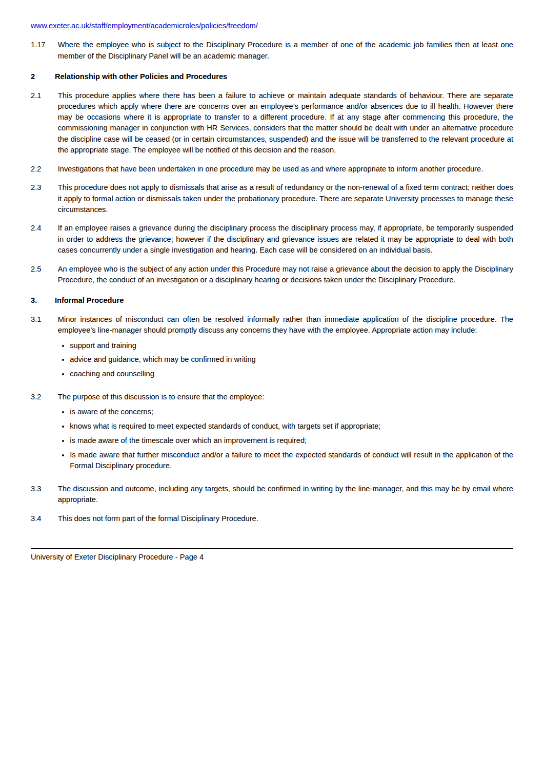www.exeter.ac.uk/staff/employment/academicroles/policies/freedom/
1.17
Where the employee who is subject to the Disciplinary Procedure is a member of one of the academic job families then at least one member of the Disciplinary Panel will be an academic manager.
2
Relationship with other Policies and Procedures
2.1
This procedure applies where there has been a failure to achieve or maintain adequate standards of behaviour. There are separate procedures which apply where there are concerns over an employee’s performance and/or absences due to ill health. However there may be occasions where it is appropriate to transfer to a different procedure. If at any stage after commencing this procedure, the commissioning manager in conjunction with HR Services, considers that the matter should be dealt with under an alternative procedure the discipline case will be ceased (or in certain circumstances, suspended) and the issue will be transferred to the relevant procedure at the appropriate stage. The employee will be notified of this decision and the reason.
2.2
Investigations that have been undertaken in one procedure may be used as and where appropriate to inform another procedure.
2.3
This procedure does not apply to dismissals that arise as a result of redundancy or the non-renewal of a fixed term contract; neither does it apply to formal action or dismissals taken under the probationary procedure. There are separate University processes to manage these circumstances.
2.4
If an employee raises a grievance during the disciplinary process the disciplinary process may, if appropriate, be temporarily suspended in order to address the grievance; however if the disciplinary and grievance issues are related it may be appropriate to deal with both cases concurrently under a single investigation and hearing. Each case will be considered on an individual basis.
2.5
An employee who is the subject of any action under this Procedure may not raise a grievance about the decision to apply the Disciplinary Procedure, the conduct of an investigation or a disciplinary hearing or decisions taken under the Disciplinary Procedure.
3.
Informal Procedure
3.1
Minor instances of misconduct can often be resolved informally rather than immediate application of the discipline procedure. The employee’s line-manager should promptly discuss any concerns they have with the employee. Appropriate action may include:
support and training
advice and guidance, which may be confirmed in writing
coaching and counselling
3.2
The purpose of this discussion is to ensure that the employee:
is aware of the concerns;
knows what is required to meet expected standards of conduct, with targets set if appropriate;
is made aware of the timescale over which an improvement is required;
Is made aware that further misconduct and/or a failure to meet the expected standards of conduct will result in the application of the Formal Disciplinary procedure.
3.3
The discussion and outcome, including any targets, should be confirmed in writing by the line-manager, and this may be by email where appropriate.
3.4
This does not form part of the formal Disciplinary Procedure.
University of Exeter Disciplinary Procedure - Page 4